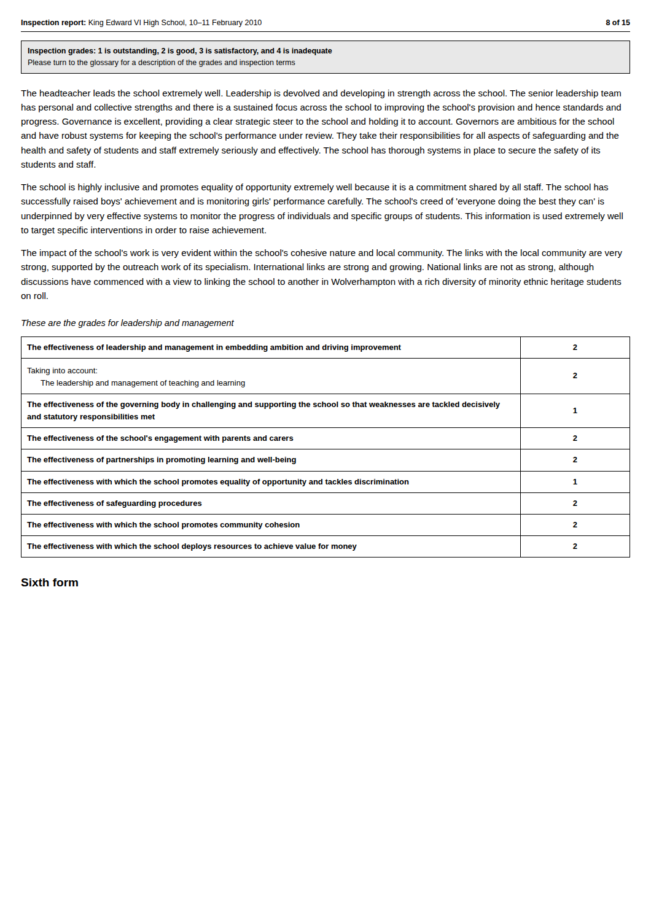Inspection report: King Edward VI High School, 10–11 February 2010
8 of 15
Inspection grades: 1 is outstanding, 2 is good, 3 is satisfactory, and 4 is inadequate
Please turn to the glossary for a description of the grades and inspection terms
The headteacher leads the school extremely well. Leadership is devolved and developing in strength across the school. The senior leadership team has personal and collective strengths and there is a sustained focus across the school to improving the school's provision and hence standards and progress. Governance is excellent, providing a clear strategic steer to the school and holding it to account. Governors are ambitious for the school and have robust systems for keeping the school's performance under review. They take their responsibilities for all aspects of safeguarding and the health and safety of students and staff extremely seriously and effectively. The school has thorough systems in place to secure the safety of its students and staff.
The school is highly inclusive and promotes equality of opportunity extremely well because it is a commitment shared by all staff. The school has successfully raised boys' achievement and is monitoring girls' performance carefully. The school's creed of 'everyone doing the best they can' is underpinned by very effective systems to monitor the progress of individuals and specific groups of students. This information is used extremely well to target specific interventions in order to raise achievement.
The impact of the school's work is very evident within the school's cohesive nature and local community. The links with the local community are very strong, supported by the outreach work of its specialism. International links are strong and growing. National links are not as strong, although discussions have commenced with a view to linking the school to another in Wolverhampton with a rich diversity of minority ethnic heritage students on roll.
These are the grades for leadership and management
| The effectiveness of leadership and management in embedding ambition and driving improvement | 2 |
| Taking into account: The leadership and management of teaching and learning | 2 |
| The effectiveness of the governing body in challenging and supporting the school so that weaknesses are tackled decisively and statutory responsibilities met | 1 |
| The effectiveness of the school's engagement with parents and carers | 2 |
| The effectiveness of partnerships in promoting learning and well-being | 2 |
| The effectiveness with which the school promotes equality of opportunity and tackles discrimination | 1 |
| The effectiveness of safeguarding procedures | 2 |
| The effectiveness with which the school promotes community cohesion | 2 |
| The effectiveness with which the school deploys resources to achieve value for money | 2 |
Sixth form